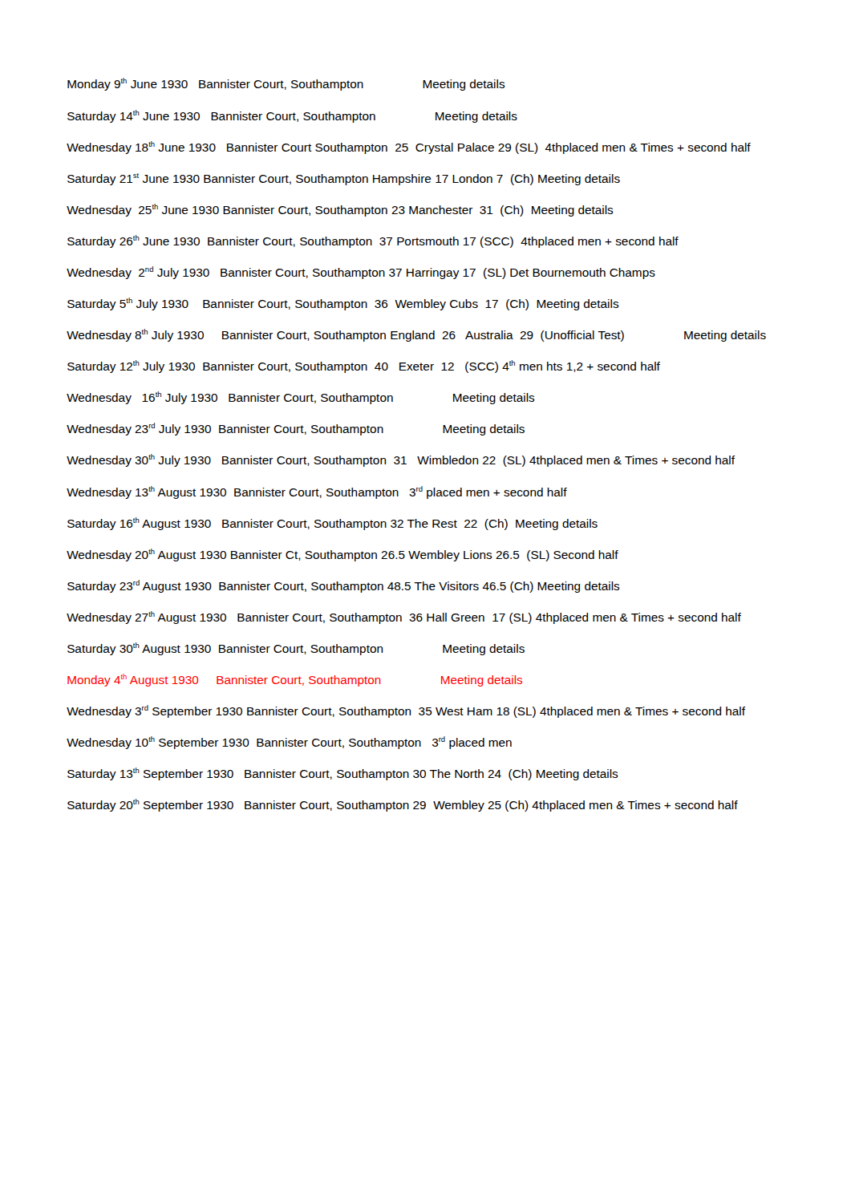Monday 9th June 1930 Bannister Court, Southampton Meeting details
Saturday 14th June 1930 Bannister Court, Southampton Meeting details
Wednesday 18th June 1930 Bannister Court Southampton 25 Crystal Palace 29 (SL) 4thplaced men & Times + second half
Saturday 21st June 1930 Bannister Court, Southampton Hampshire 17 London 7 (Ch) Meeting details
Wednesday 25th June 1930 Bannister Court, Southampton 23 Manchester 31 (Ch) Meeting details
Saturday 26th June 1930 Bannister Court, Southampton 37 Portsmouth 17 (SCC) 4thplaced men + second half
Wednesday 2nd July 1930 Bannister Court, Southampton 37 Harringay 17 (SL) Det Bournemouth Champs
Saturday 5th July 1930 Bannister Court, Southampton 36 Wembley Cubs 17 (Ch) Meeting details
Wednesday 8th July 1930 Bannister Court, Southampton England 26 Australia 29 (Unofficial Test) Meeting details
Saturday 12th July 1930 Bannister Court, Southampton 40 Exeter 12 (SCC) 4th men hts 1,2 + second half
Wednesday 16th July 1930 Bannister Court, Southampton Meeting details
Wednesday 23rd July 1930 Bannister Court, Southampton Meeting details
Wednesday 30th July 1930 Bannister Court, Southampton 31 Wimbledon 22 (SL) 4thplaced men & Times + second half
Wednesday 13th August 1930 Bannister Court, Southampton 3rd placed men + second half
Saturday 16th August 1930 Bannister Court, Southampton 32 The Rest 22 (Ch) Meeting details
Wednesday 20th August 1930 Bannister Ct, Southampton 26.5 Wembley Lions 26.5 (SL) Second half
Saturday 23rd August 1930 Bannister Court, Southampton 48.5 The Visitors 46.5 (Ch) Meeting details
Wednesday 27th August 1930 Bannister Court, Southampton 36 Hall Green 17 (SL) 4thplaced men & Times + second half
Saturday 30th August 1930 Bannister Court, Southampton Meeting details
Monday 4th August 1930 Bannister Court, Southampton Meeting details
Wednesday 3rd September 1930 Bannister Court, Southampton 35 West Ham 18 (SL) 4thplaced men & Times + second half
Wednesday 10th September 1930 Bannister Court, Southampton 3rd placed men
Saturday 13th September 1930 Bannister Court, Southampton 30 The North 24 (Ch) Meeting details
Saturday 20th September 1930 Bannister Court, Southampton 29 Wembley 25 (Ch) 4thplaced men & Times + second half